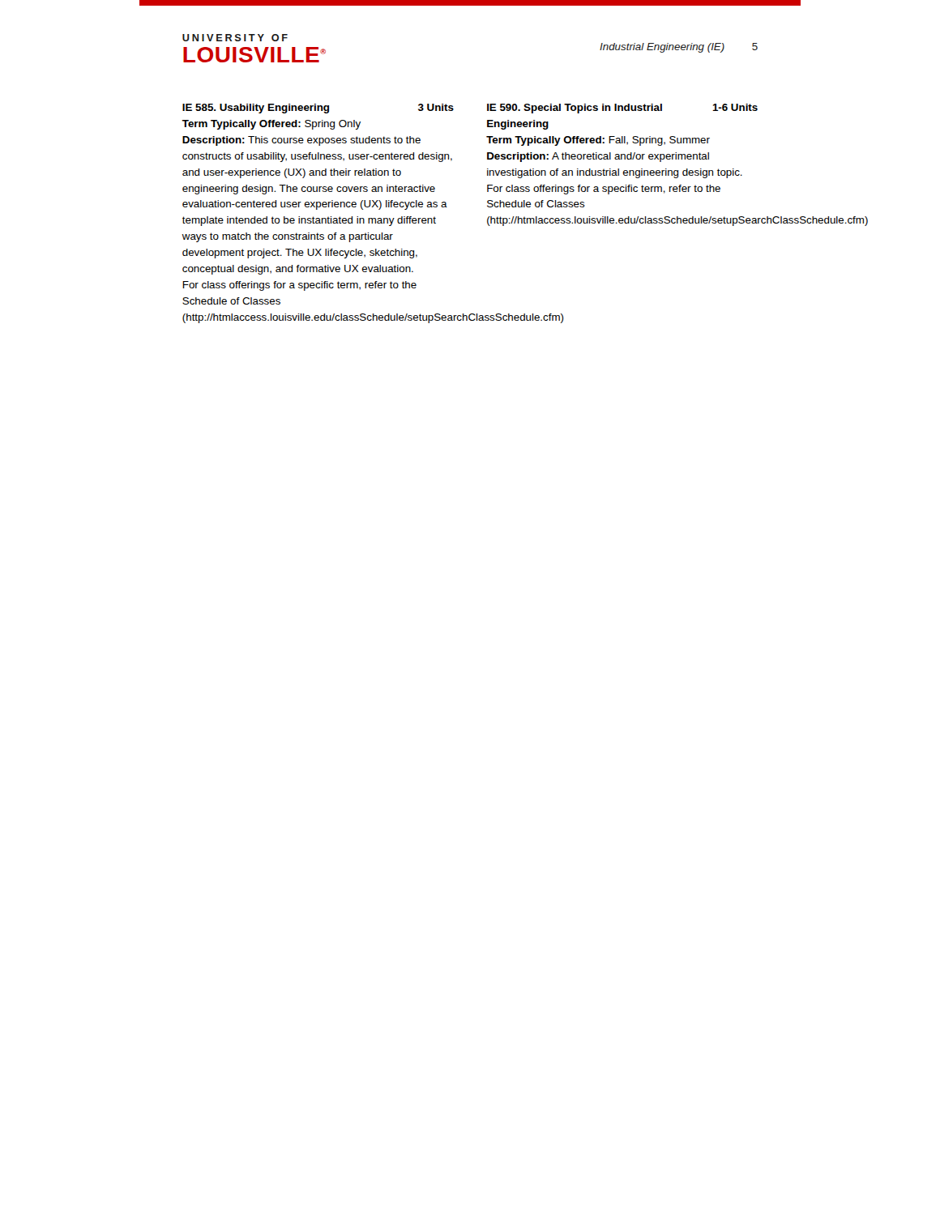UNIVERSITY OF LOUISVILLE®
Industrial Engineering (IE) 5
IE 585. Usability Engineering 3 Units
Term Typically Offered: Spring Only
Description: This course exposes students to the constructs of usability, usefulness, user-centered design, and user-experience (UX) and their relation to engineering design. The course covers an interactive evaluation-centered user experience (UX) lifecycle as a template intended to be instantiated in many different ways to match the constraints of a particular development project. The UX lifecycle, sketching, conceptual design, and formative UX evaluation.
For class offerings for a specific term, refer to the Schedule of Classes (http://htmlaccess.louisville.edu/classSchedule/setupSearchClassSchedule.cfm)
IE 590. Special Topics in Industrial Engineering 1-6 Units
Term Typically Offered: Fall, Spring, Summer
Description: A theoretical and/or experimental investigation of an industrial engineering design topic.
For class offerings for a specific term, refer to the Schedule of Classes (http://htmlaccess.louisville.edu/classSchedule/setupSearchClassSchedule.cfm)